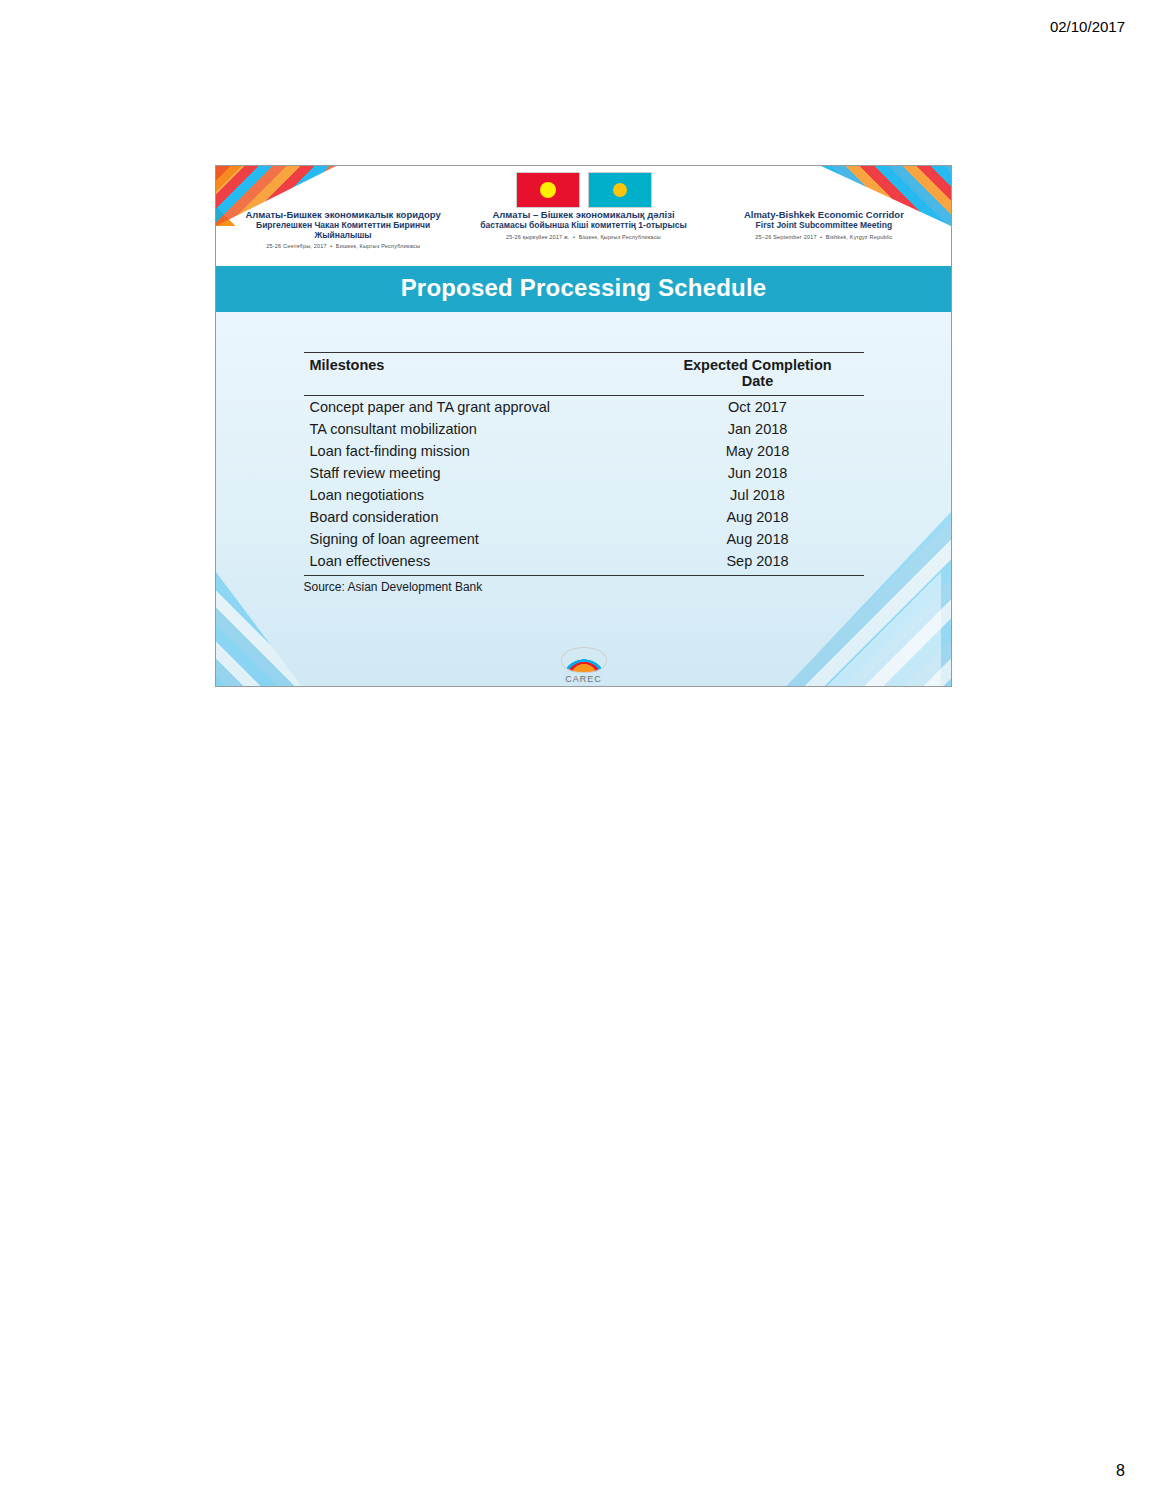02/10/2017
Алматы-Бишкек экономикалык коридору
Биргелешкен Чакан Комитеттин Биринчи Жыйналышы
25-26 Сентябры, 2017 • Бишкек, Кыргыз Республикасы
Алматы – Бішкек экономикалық дәлізі
бастамасы бойынша Кіші комитеттің 1-отырысы
25-26 қыркүйек 2017 ж. • Бішкек, Қырғыз Республикасы
Almaty-Bishkek Economic Corridor
First Joint Subcommittee Meeting
25–26 September 2017 • Bishkek, Kyrgyz Republic
Proposed Processing Schedule
| Milestones | Expected Completion Date |
| --- | --- |
| Concept paper and TA grant approval | Oct 2017 |
| TA consultant mobilization | Jan 2018 |
| Loan fact-finding mission | May 2018 |
| Staff review meeting | Jun 2018 |
| Loan negotiations | Jul 2018 |
| Board consideration | Aug 2018 |
| Signing of loan agreement | Aug 2018 |
| Loan effectiveness | Sep 2018 |
Source: Asian Development Bank
CAREC
8